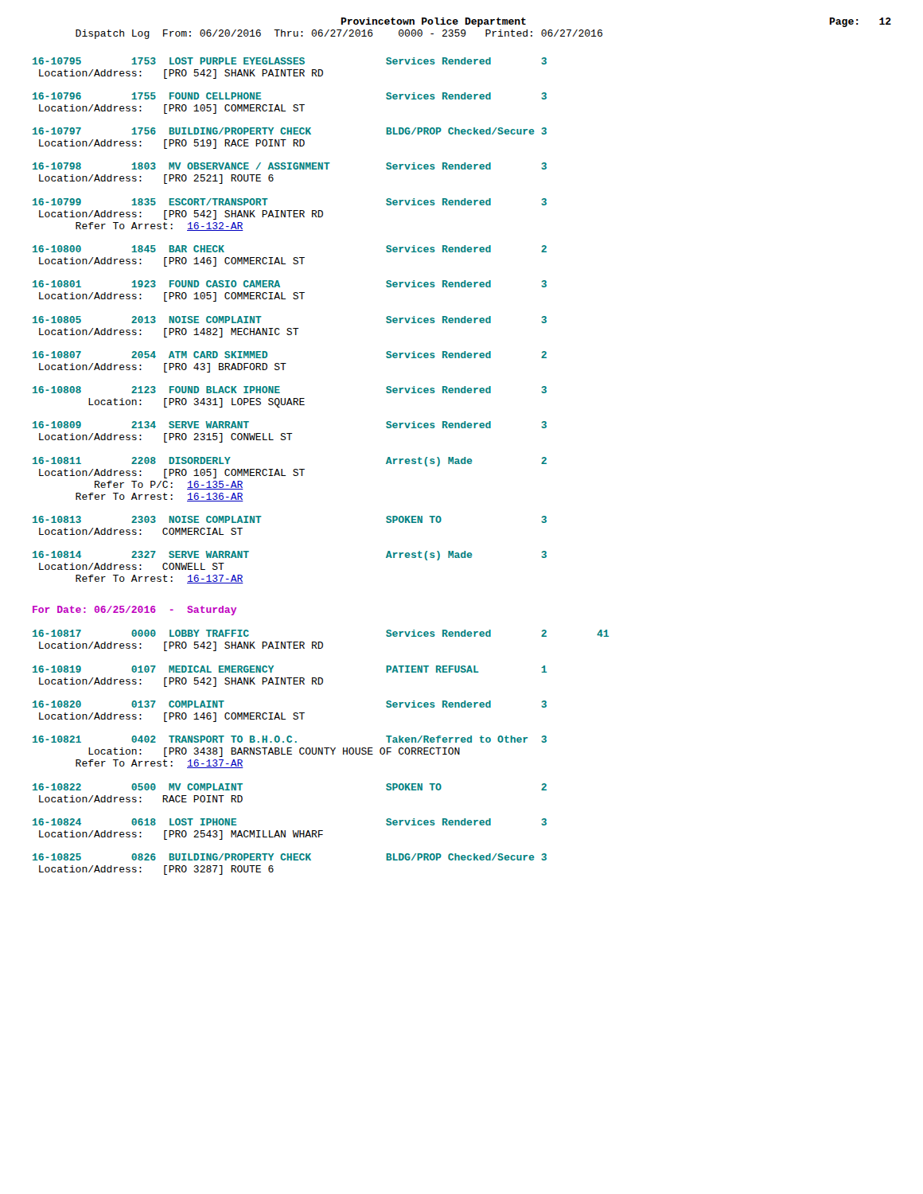Provincetown Police Department Page: 12
Dispatch Log From: 06/20/2016 Thru: 06/27/2016 0000 - 2359 Printed: 06/27/2016
16-10795 1753 LOST PURPLE EYEGLASSES Services Rendered 3 Location/Address: [PRO 542] SHANK PAINTER RD
16-10796 1755 FOUND CELLPHONE Services Rendered 3 Location/Address: [PRO 105] COMMERCIAL ST
16-10797 1756 BUILDING/PROPERTY CHECK BLDG/PROP Checked/Secure 3 Location/Address: [PRO 519] RACE POINT RD
16-10798 1803 MV OBSERVANCE / ASSIGNMENT Services Rendered 3 Location/Address: [PRO 2521] ROUTE 6
16-10799 1835 ESCORT/TRANSPORT Services Rendered 3 Location/Address: [PRO 542] SHANK PAINTER RD Refer To Arrest: 16-132-AR
16-10800 1845 BAR CHECK Services Rendered 2 Location/Address: [PRO 146] COMMERCIAL ST
16-10801 1923 FOUND CASIO CAMERA Services Rendered 3 Location/Address: [PRO 105] COMMERCIAL ST
16-10805 2013 NOISE COMPLAINT Services Rendered 3 Location/Address: [PRO 1482] MECHANIC ST
16-10807 2054 ATM CARD SKIMMED Services Rendered 2 Location/Address: [PRO 43] BRADFORD ST
16-10808 2123 FOUND BLACK IPHONE Services Rendered 3 Location: [PRO 3431] LOPES SQUARE
16-10809 2134 SERVE WARRANT Services Rendered 3 Location/Address: [PRO 2315] CONWELL ST
16-10811 2208 DISORDERLY Arrest(s) Made 2 Location/Address: [PRO 105] COMMERCIAL ST Refer To P/C: 16-135-AR Refer To Arrest: 16-136-AR
16-10813 2303 NOISE COMPLAINT SPOKEN TO 3 Location/Address: COMMERCIAL ST
16-10814 2327 SERVE WARRANT Arrest(s) Made 3 Location/Address: CONWELL ST Refer To Arrest: 16-137-AR
For Date: 06/25/2016 - Saturday
16-10817 0000 LOBBY TRAFFIC Services Rendered 2 41 Location/Address: [PRO 542] SHANK PAINTER RD
16-10819 0107 MEDICAL EMERGENCY PATIENT REFUSAL 1 Location/Address: [PRO 542] SHANK PAINTER RD
16-10820 0137 COMPLAINT Services Rendered 3 Location/Address: [PRO 146] COMMERCIAL ST
16-10821 0402 TRANSPORT TO B.H.O.C. Taken/Referred to Other 3 Location: [PRO 3438] BARNSTABLE COUNTY HOUSE OF CORRECTION Refer To Arrest: 16-137-AR
16-10822 0500 MV COMPLAINT SPOKEN TO 2 Location/Address: RACE POINT RD
16-10824 0618 LOST IPHONE Services Rendered 3 Location/Address: [PRO 2543] MACMILLAN WHARF
16-10825 0826 BUILDING/PROPERTY CHECK BLDG/PROP Checked/Secure 3 Location/Address: [PRO 3287] ROUTE 6